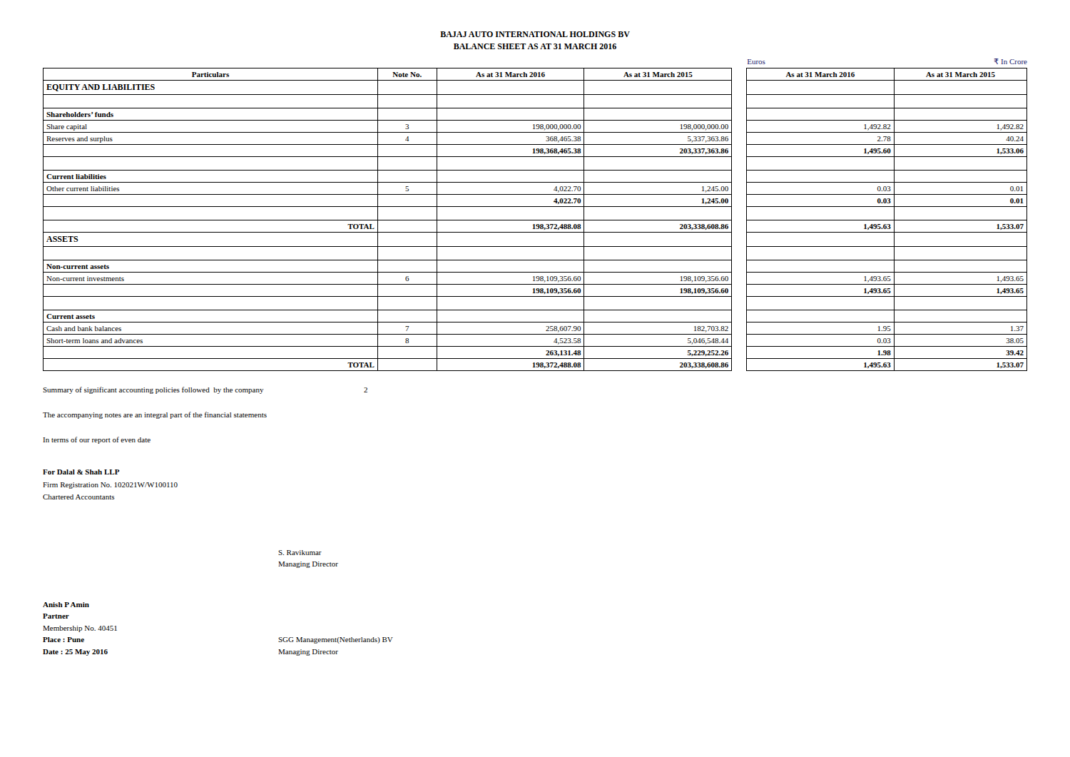BAJAJ AUTO INTERNATIONAL HOLDINGS BV
BALANCE SHEET AS AT 31 MARCH 2016
Euros
₹ In Crore
| Particulars | Note No. | As at 31 March 2016 | As at 31 March 2015 | | As at 31 March 2016 | As at 31 March 2015 |
| --- | --- | --- | --- | --- | --- | --- |
| EQUITY AND LIABILITIES | | | | | | |
| Shareholders’ funds | | | | | | |
| Share capital | 3 | 198,000,000.00 | 198,000,000.00 | | 1,492.82 | 1,492.82 |
| Reserves and surplus | 4 | 368,465.38 | 5,337,363.86 | | 2.78 | 40.24 |
| | | 198,368,465.38 | 203,337,363.86 | | 1,495.60 | 1,533.06 |
| Current liabilities | | | | | | |
| Other current liabilities | 5 | 4,022.70 | 1,245.00 | | 0.03 | 0.01 |
| | | 4,022.70 | 1,245.00 | | 0.03 | 0.01 |
| TOTAL | | 198,372,488.08 | 203,338,608.86 | | 1,495.63 | 1,533.07 |
| ASSETS | | | | | | |
| Non-current assets | | | | | | |
| Non-current investments | 6 | 198,109,356.60 | 198,109,356.60 | | 1,493.65 | 1,493.65 |
| | | 198,109,356.60 | 198,109,356.60 | | 1,493.65 | 1,493.65 |
| Current assets | | | | | | |
| Cash and bank balances | 7 | 258,607.90 | 182,703.82 | | 1.95 | 1.37 |
| Short-term loans and advances | 8 | 4,523.58 | 5,046,548.44 | | 0.03 | 38.05 |
| | | 263,131.48 | 5,229,252.26 | | 1.98 | 39.42 |
| TOTAL | | 198,372,488.08 | 203,338,608.86 | | 1,495.63 | 1,533.07 |
Summary of significant accounting policies followed by the company 2
The accompanying notes are an integral part of the financial statements
In terms of our report of even date
For Dalal & Shah LLP
Firm Registration No. 102021W/W100110
Chartered Accountants
S. Ravikumar
Managing Director
Anish P Amin
Partner
Membership No. 40451
Place : Pune
SGG Management(Netherlands) BV
Date : 25 May 2016
Managing Director